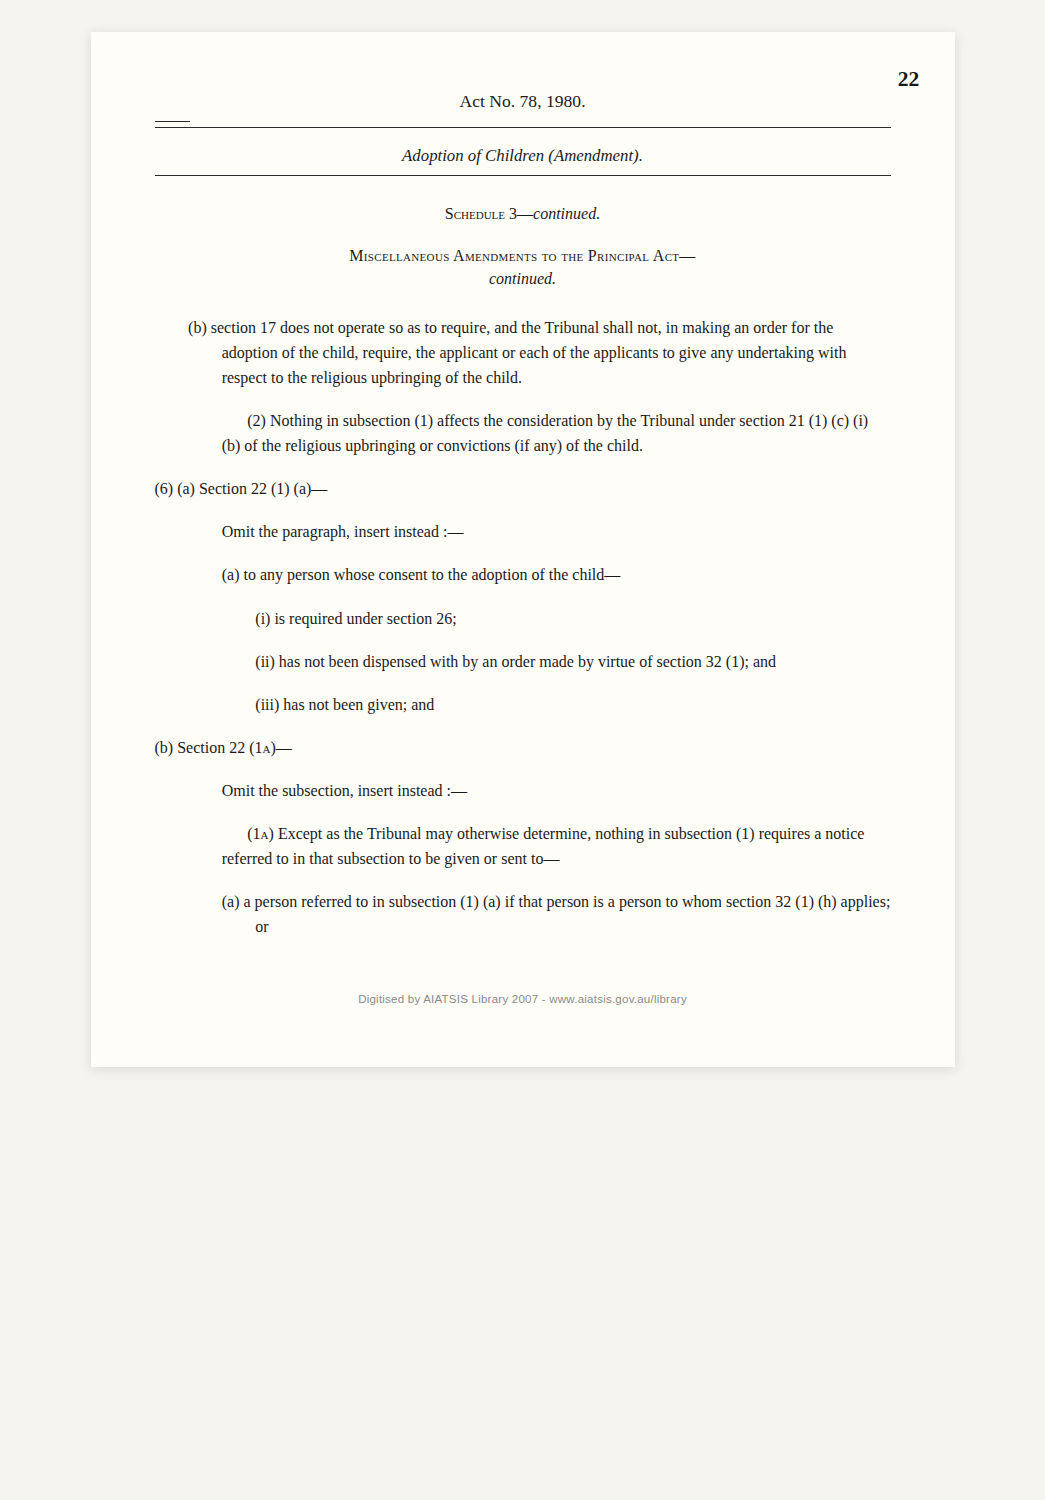22
Act No. 78, 1980.
Adoption of Children (Amendment).
Schedule 3—continued.
Miscellaneous Amendments to the Principal Act—
continued.
(b) section 17 does not operate so as to require, and the Tribunal shall not, in making an order for the adoption of the child, require, the applicant or each of the applicants to give any undertaking with respect to the religious upbringing of the child.
(2) Nothing in subsection (1) affects the consideration by the Tribunal under section 21 (1) (c) (i) (b) of the religious upbringing or convictions (if any) of the child.
(6) (a) Section 22 (1) (a)—
Omit the paragraph, insert instead :—
(a) to any person whose consent to the adoption of the child—
(i) is required under section 26;
(ii) has not been dispensed with by an order made by virtue of section 32 (1); and
(iii) has not been given; and
(b) Section 22 (1a)—
Omit the subsection, insert instead :—
(1a) Except as the Tribunal may otherwise determine, nothing in subsection (1) requires a notice referred to in that subsection to be given or sent to—
(a) a person referred to in subsection (1) (a) if that person is a person to whom section 32 (1) (h) applies; or
Digitised by AIATSIS Library 2007 - www.aiatsis.gov.au/library